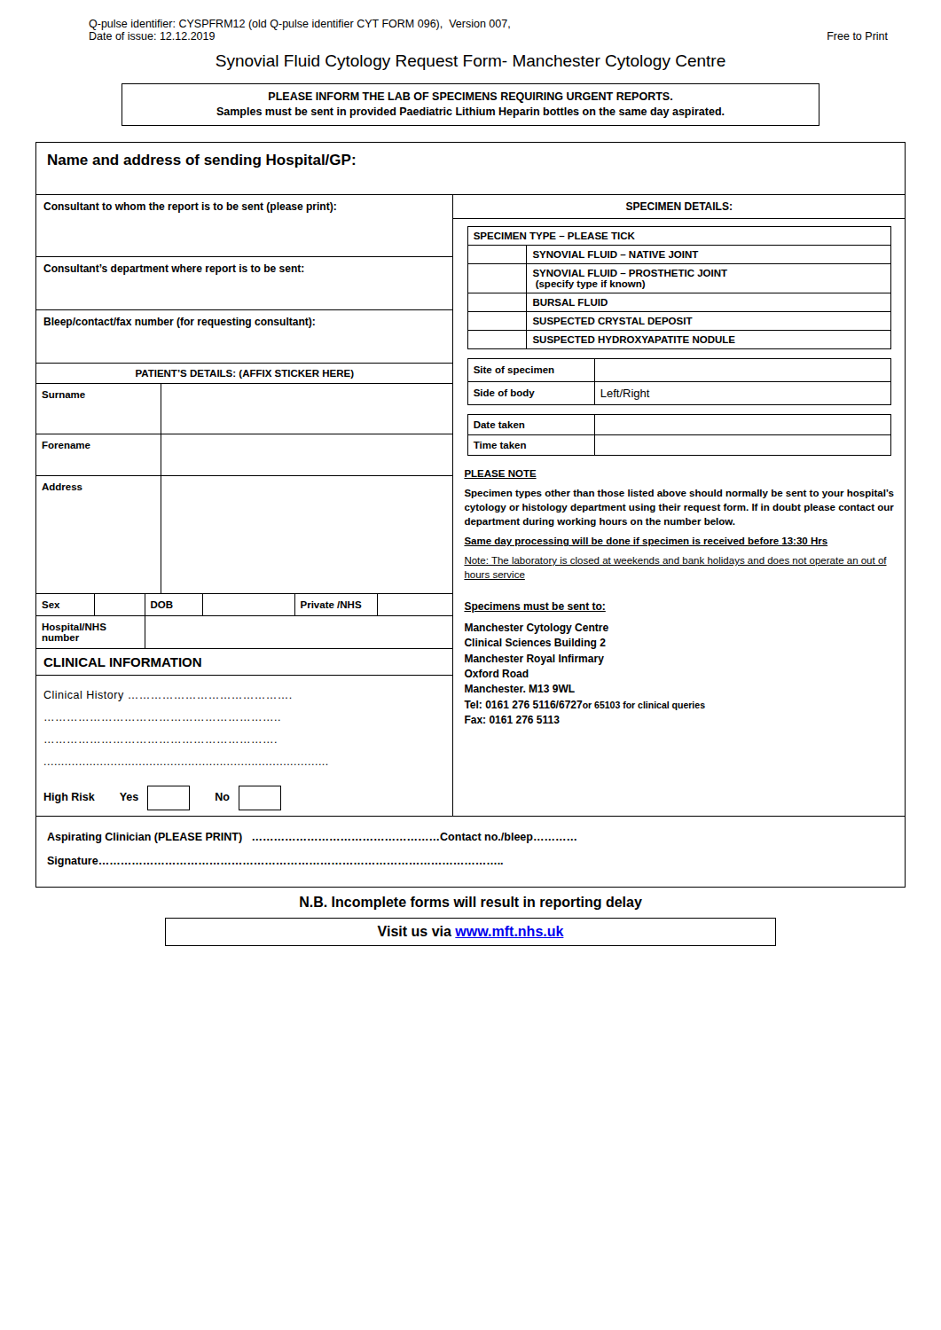Q-pulse identifier: CYSPFRM12 (old Q-pulse identifier CYT FORM 096), Version 007,
Date of issue: 12.12.2019 Free to Print
Synovial Fluid Cytology Request Form- Manchester Cytology Centre
PLEASE INFORM THE LAB OF SPECIMENS REQUIRING URGENT REPORTS.
Samples must be sent in provided Paediatric Lithium Heparin bottles on the same day aspirated.
Name and address of sending Hospital/GP:
| Consultant to whom the report is to be sent (please print): Consultant’s department where report is to be sent: Bleep/contact/fax number (for requesting consultant): PATIENT’S DETAILS: (AFFIX STICKER HERE) / Surname / / / Forename / / / Address / / / Sex / / DOB / / Private /NHS / / / Hospital/NHS number / / CLINICAL INFORMATION Clinical History ……………………………………. …………………………………………………….. ……………………………………………………. ................................................................................. High Risk Yes No | SPECIMEN DETAILS: / SPECIMEN TYPE – PLEASE TICK / / / SYNOVIAL FLUID – NATIVE JOINT / / / SYNOVIAL FLUID – PROSTHETIC JOINT (specify type if known) / / / BURSAL FLUID / / / SUSPECTED CRYSTAL DEPOSIT / / / SUSPECTED HYDROXYAPATITE NODULE / / Site of specimen / / / Side of body / Left/Right / / Date taken / / / Time taken / / PLEASE NOTE Specimen types other than those listed above should normally be sent to your hospital’s cytology or histology department using their request form. If in doubt please contact our department during working hours on the number below. Same day processing will be done if specimen is received before 13:30 Hrs Note: The laboratory is closed at weekends and bank holidays and does not operate an out of hours service Specimens must be sent to: Manchester Cytology Centre Clinical Sciences Building 2 Manchester Royal Infirmary Oxford Road Manchester. M13 9WL Tel: 0161 276 5116/6727 or 65103 for clinical queries Fax: 0161 276 5113 |
Aspirating Clinician (PLEASE PRINT) ……………………………………………Contact no./bleep…………
Signature………………………………………………………………………………………………..
N.B. Incomplete forms will result in reporting delay
Visit us via www.mft.nhs.uk